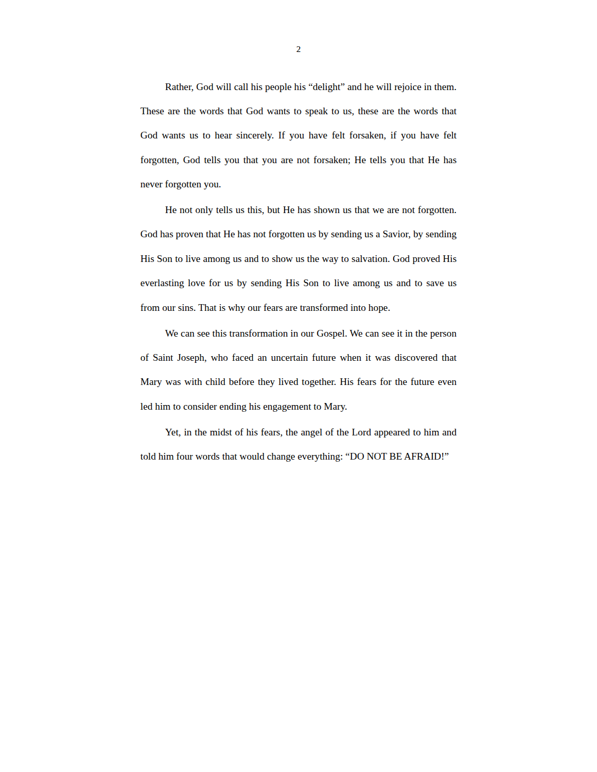2
Rather, God will call his people his “delight” and he will rejoice in them. These are the words that God wants to speak to us, these are the words that God wants us to hear sincerely. If you have felt forsaken, if you have felt forgotten, God tells you that you are not forsaken; He tells you that He has never forgotten you.
He not only tells us this, but He has shown us that we are not forgotten. God has proven that He has not forgotten us by sending us a Savior, by sending His Son to live among us and to show us the way to salvation. God proved His everlasting love for us by sending His Son to live among us and to save us from our sins. That is why our fears are transformed into hope.
We can see this transformation in our Gospel. We can see it in the person of Saint Joseph, who faced an uncertain future when it was discovered that Mary was with child before they lived together. His fears for the future even led him to consider ending his engagement to Mary.
Yet, in the midst of his fears, the angel of the Lord appeared to him and told him four words that would change everything: “DO NOT BE AFRAID!”